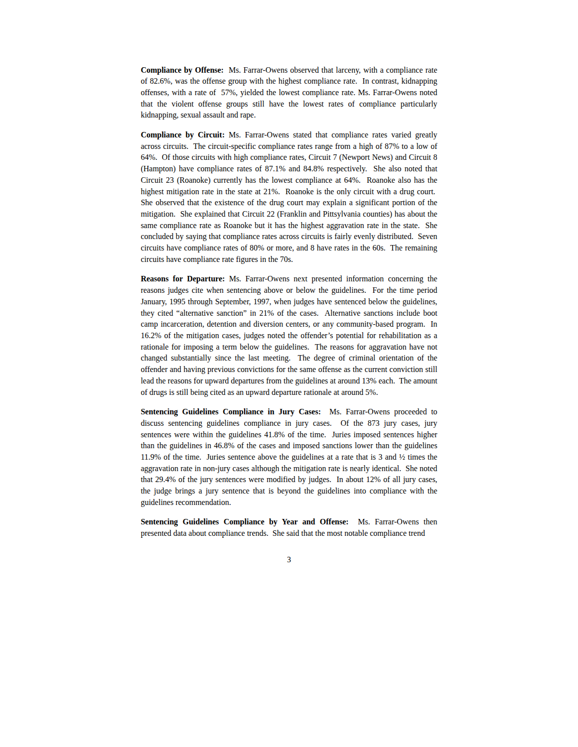Compliance by Offense: Ms. Farrar-Owens observed that larceny, with a compliance rate of 82.6%, was the offense group with the highest compliance rate. In contrast, kidnapping offenses, with a rate of 57%, yielded the lowest compliance rate. Ms. Farrar-Owens noted that the violent offense groups still have the lowest rates of compliance particularly kidnapping, sexual assault and rape.
Compliance by Circuit: Ms. Farrar-Owens stated that compliance rates varied greatly across circuits. The circuit-specific compliance rates range from a high of 87% to a low of 64%. Of those circuits with high compliance rates, Circuit 7 (Newport News) and Circuit 8 (Hampton) have compliance rates of 87.1% and 84.8% respectively. She also noted that Circuit 23 (Roanoke) currently has the lowest compliance at 64%. Roanoke also has the highest mitigation rate in the state at 21%. Roanoke is the only circuit with a drug court. She observed that the existence of the drug court may explain a significant portion of the mitigation. She explained that Circuit 22 (Franklin and Pittsylvania counties) has about the same compliance rate as Roanoke but it has the highest aggravation rate in the state. She concluded by saying that compliance rates across circuits is fairly evenly distributed. Seven circuits have compliance rates of 80% or more, and 8 have rates in the 60s. The remaining circuits have compliance rate figures in the 70s.
Reasons for Departure: Ms. Farrar-Owens next presented information concerning the reasons judges cite when sentencing above or below the guidelines. For the time period January, 1995 through September, 1997, when judges have sentenced below the guidelines, they cited “alternative sanction” in 21% of the cases. Alternative sanctions include boot camp incarceration, detention and diversion centers, or any community-based program. In 16.2% of the mitigation cases, judges noted the offender’s potential for rehabilitation as a rationale for imposing a term below the guidelines. The reasons for aggravation have not changed substantially since the last meeting. The degree of criminal orientation of the offender and having previous convictions for the same offense as the current conviction still lead the reasons for upward departures from the guidelines at around 13% each. The amount of drugs is still being cited as an upward departure rationale at around 5%.
Sentencing Guidelines Compliance in Jury Cases: Ms. Farrar-Owens proceeded to discuss sentencing guidelines compliance in jury cases. Of the 873 jury cases, jury sentences were within the guidelines 41.8% of the time. Juries imposed sentences higher than the guidelines in 46.8% of the cases and imposed sanctions lower than the guidelines 11.9% of the time. Juries sentence above the guidelines at a rate that is 3 and ½ times the aggravation rate in non-jury cases although the mitigation rate is nearly identical. She noted that 29.4% of the jury sentences were modified by judges. In about 12% of all jury cases, the judge brings a jury sentence that is beyond the guidelines into compliance with the guidelines recommendation.
Sentencing Guidelines Compliance by Year and Offense: Ms. Farrar-Owens then presented data about compliance trends. She said that the most notable compliance trend
3